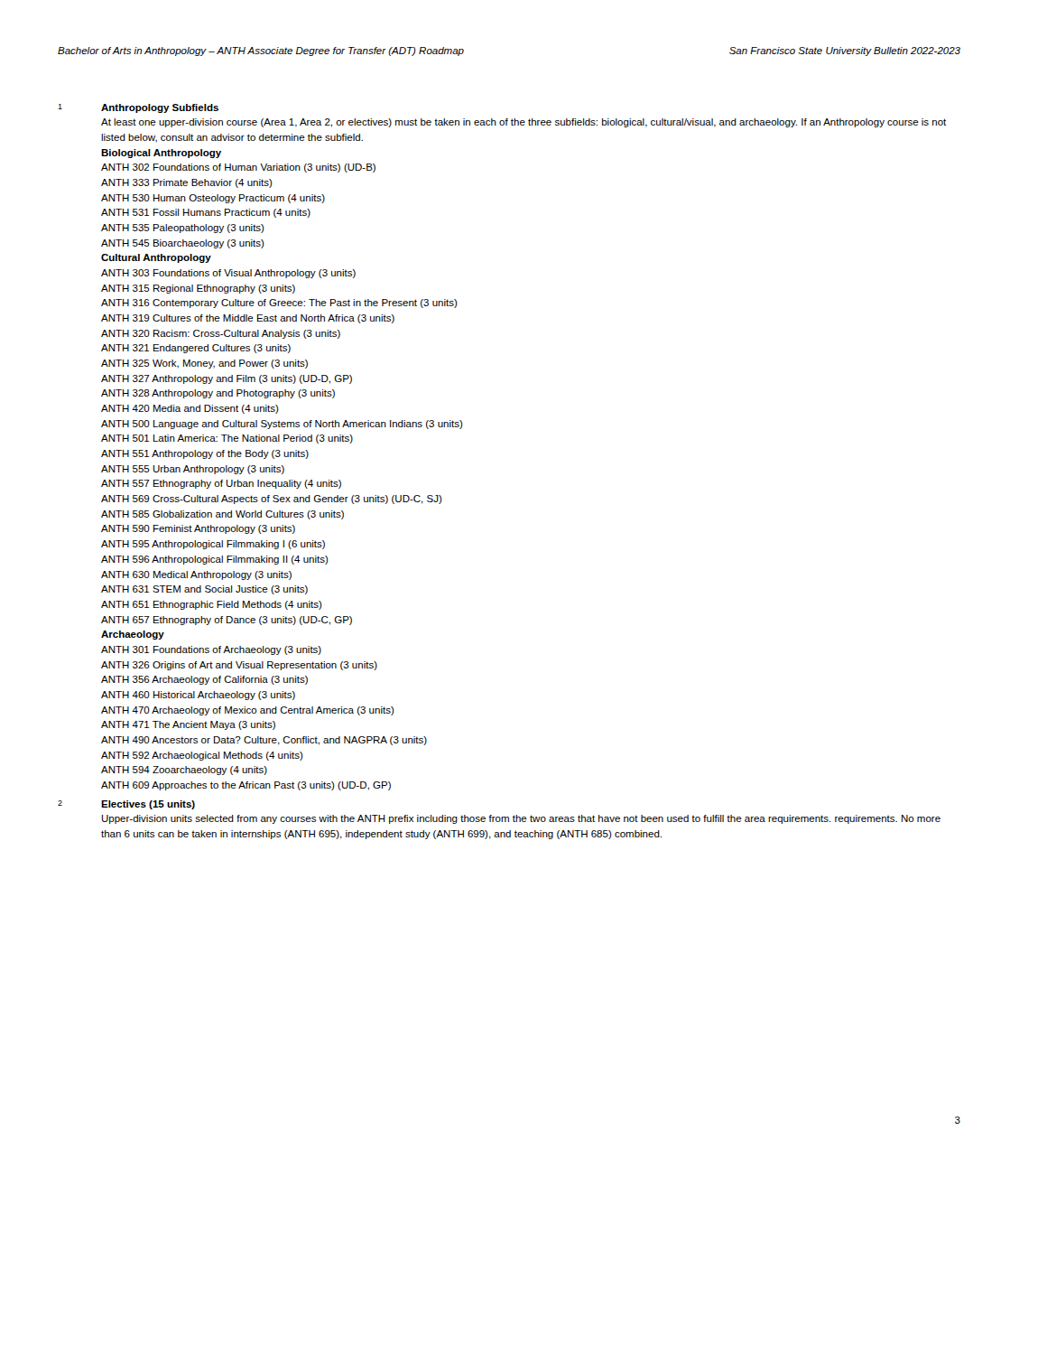Bachelor of Arts in Anthropology – ANTH Associate Degree for Transfer (ADT) Roadmap
San Francisco State University Bulletin 2022-2023
1
Anthropology Subfields
At least one upper-division course (Area 1, Area 2, or electives) must be taken in each of the three subfields: biological, cultural/visual, and archaeology. If an Anthropology course is not listed below, consult an advisor to determine the subfield.
Biological Anthropology
ANTH 302 Foundations of Human Variation (3 units) (UD-B)
ANTH 333 Primate Behavior (4 units)
ANTH 530 Human Osteology Practicum (4 units)
ANTH 531 Fossil Humans Practicum (4 units)
ANTH 535 Paleopathology (3 units)
ANTH 545 Bioarchaeology (3 units)
Cultural Anthropology
ANTH 303 Foundations of Visual Anthropology (3 units)
ANTH 315 Regional Ethnography (3 units)
ANTH 316 Contemporary Culture of Greece: The Past in the Present (3 units)
ANTH 319 Cultures of the Middle East and North Africa (3 units)
ANTH 320 Racism: Cross-Cultural Analysis (3 units)
ANTH 321 Endangered Cultures (3 units)
ANTH 325 Work, Money, and Power (3 units)
ANTH 327 Anthropology and Film (3 units) (UD-D, GP)
ANTH 328 Anthropology and Photography (3 units)
ANTH 420 Media and Dissent (4 units)
ANTH 500 Language and Cultural Systems of North American Indians (3 units)
ANTH 501 Latin America: The National Period (3 units)
ANTH 551 Anthropology of the Body (3 units)
ANTH 555 Urban Anthropology (3 units)
ANTH 557 Ethnography of Urban Inequality (4 units)
ANTH 569 Cross-Cultural Aspects of Sex and Gender (3 units) (UD-C, SJ)
ANTH 585 Globalization and World Cultures (3 units)
ANTH 590 Feminist Anthropology (3 units)
ANTH 595 Anthropological Filmmaking I (6 units)
ANTH 596 Anthropological Filmmaking II (4 units)
ANTH 630 Medical Anthropology (3 units)
ANTH 631 STEM and Social Justice (3 units)
ANTH 651 Ethnographic Field Methods (4 units)
ANTH 657 Ethnography of Dance (3 units) (UD-C, GP)
Archaeology
ANTH 301 Foundations of Archaeology (3 units)
ANTH 326 Origins of Art and Visual Representation (3 units)
ANTH 356 Archaeology of California (3 units)
ANTH 460 Historical Archaeology (3 units)
ANTH 470 Archaeology of Mexico and Central America (3 units)
ANTH 471 The Ancient Maya (3 units)
ANTH 490 Ancestors or Data? Culture, Conflict, and NAGPRA (3 units)
ANTH 592 Archaeological Methods (4 units)
ANTH 594 Zooarchaeology (4 units)
ANTH 609 Approaches to the African Past (3 units) (UD-D, GP)
2
Electives (15 units)
Upper-division units selected from any courses with the ANTH prefix including those from the two areas that have not been used to fulfill the area requirements. requirements. No more than 6 units can be taken in internships (ANTH 695), independent study (ANTH 699), and teaching (ANTH 685) combined.
3